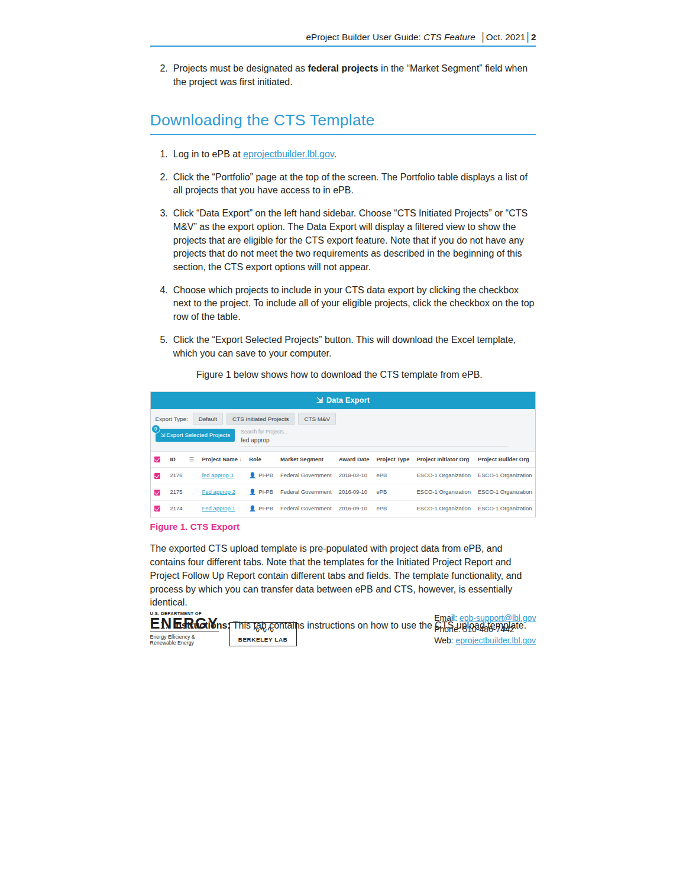eProject Builder User Guide: CTS Feature │Oct. 2021│2
Projects must be designated as federal projects in the “Market Segment” field when the project was first initiated.
Downloading the CTS Template
Log in to ePB at eprojectbuilder.lbl.gov.
Click the “Portfolio” page at the top of the screen. The Portfolio table displays a list of all projects that you have access to in ePB.
Click “Data Export” on the left hand sidebar. Choose “CTS Initiated Projects” or “CTS M&V” as the export option. The Data Export will display a filtered view to show the projects that are eligible for the CTS export feature. Note that if you do not have any projects that do not meet the two requirements as described in the beginning of this section, the CTS export options will not appear.
Choose which projects to include in your CTS data export by clicking the checkbox next to the project. To include all of your eligible projects, click the checkbox on the top row of the table.
Click the “Export Selected Projects” button. This will download the Excel template, which you can save to your computer.
Figure 1 below shows how to download the CTS template from ePB.
⇲Data Export
Export Type: Default CTS Initiated Projects CTS M&V
9⇲ Export Selected Projects
Search for Projects...
fed approp
| | ID | ☰ | Project Name ↓ | Role | Market Segment | Award Date | Project Type | Project Initiator Org | Project Builder Org |
| --- | --- | --- | --- | --- | --- | --- | --- | --- | --- |
| | 2176 | | fed approp 3 | 👤 PI-PB | Federal Government | 2018-02-10 | ePB | ESCO-1 Organization | ESCO-1 Organization |
| | 2175 | | Fed approp 2 | 👤 PI-PB | Federal Government | 2016-09-10 | ePB | ESCO-1 Organization | ESCO-1 Organization |
| | 2174 | | Fed approp 1 | 👤 PI-PB | Federal Government | 2016-09-10 | ePB | ESCO-1 Organization | ESCO-1 Organization |
Figure 1. CTS Export
The exported CTS upload template is pre-populated with project data from ePB, and contains four different tabs. Note that the templates for the Initiated Project Report and Project Follow Up Report contain different tabs and fields. The template functionality, and process by which you can transfer data between ePB and CTS, however, is essentially identical.
Instructions: This tab contains instructions on how to use the CTS upload template.
U.S. DEPARTMENT OF
ENERGY
Energy Efficiency &
Renewable Energy
∿∿∿
BERKELEY LAB
Email: epb-support@lbl.gov
Phone: 510-486-7442
Web: eprojectbuilder.lbl.gov